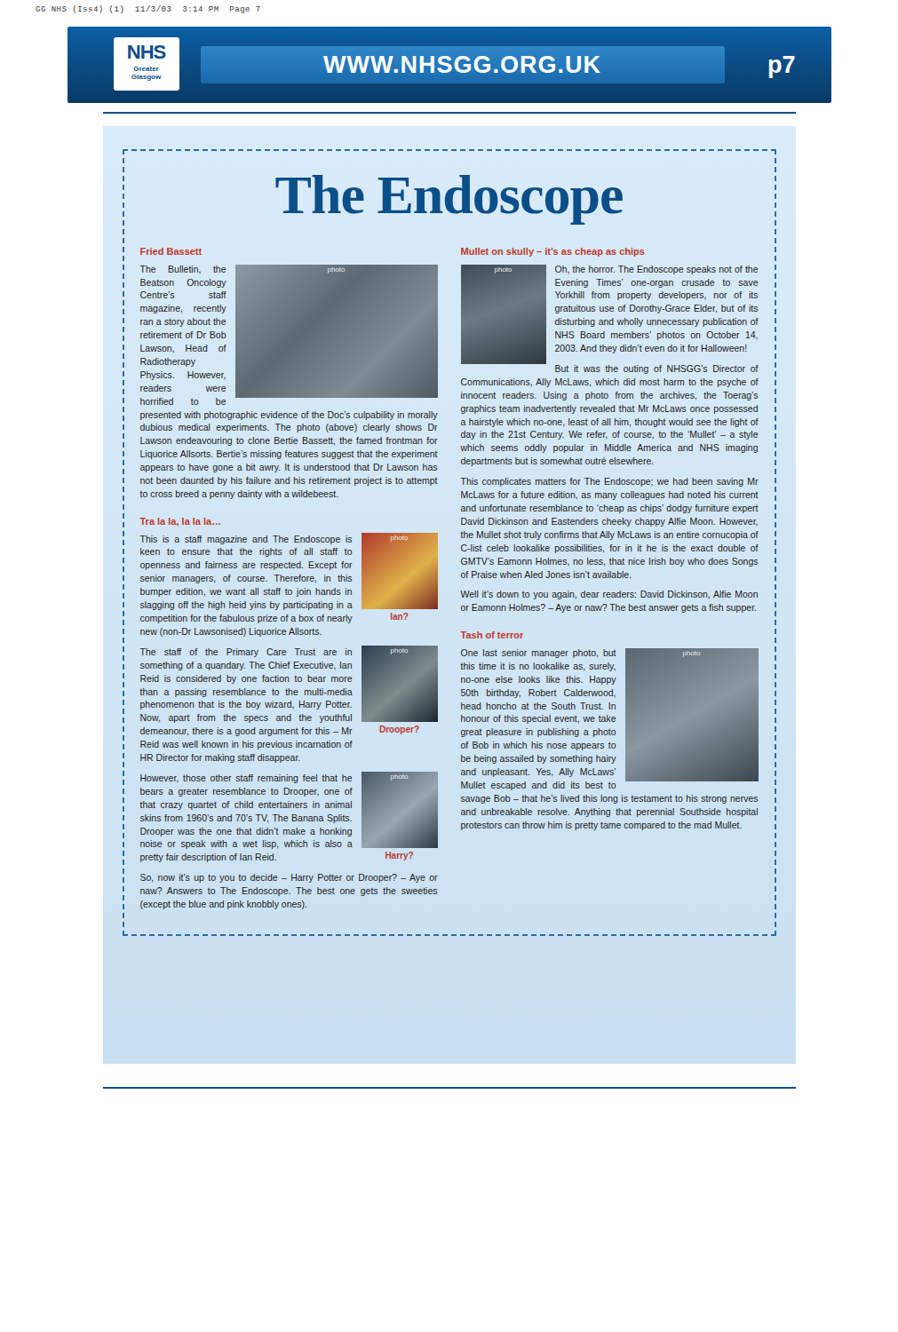GG NHS (Iss4) (1) 11/3/03 3:14 PM Page 7
NHS
Greater
Glasgow
WWW.NHSGG.ORG.UK
p7
The Endoscope
Fried Bassett
photo
The Bulletin, the Beatson Oncology Centre’s staff magazine, recently ran a story about the retirement of Dr Bob Lawson, Head of Radiotherapy Physics. However, readers were horrified to be presented with photographic evidence of the Doc’s culpability in morally dubious medical experiments. The photo (above) clearly shows Dr Lawson endeavouring to clone Bertie Bassett, the famed frontman for Liquorice Allsorts. Bertie’s missing features suggest that the experiment appears to have gone a bit awry. It is understood that Dr Lawson has not been daunted by his failure and his retirement project is to attempt to cross breed a penny dainty with a wildebeest.
Tra la la, la la la…
photo
Ian?
This is a staff magazine and The Endoscope is keen to ensure that the rights of all staff to openness and fairness are respected. Except for senior managers, of course. Therefore, in this bumper edition, we want all staff to join hands in slagging off the high heid yins by participating in a competition for the fabulous prize of a box of nearly new (non-Dr Lawsonised) Liquorice Allsorts.
photo
Drooper?
The staff of the Primary Care Trust are in something of a quandary. The Chief Executive, Ian Reid is considered by one faction to bear more than a passing resemblance to the multi-media phenomenon that is the boy wizard, Harry Potter. Now, apart from the specs and the youthful demeanour, there is a good argument for this – Mr Reid was well known in his previous incarnation of HR Director for making staff disappear.
photo
Harry?
However, those other staff remaining feel that he bears a greater resemblance to Drooper, one of that crazy quartet of child entertainers in animal skins from 1960’s and 70’s TV, The Banana Splits. Drooper was the one that didn’t make a honking noise or speak with a wet lisp, which is also a pretty fair description of Ian Reid.
So, now it’s up to you to decide – Harry Potter or Drooper? – Aye or naw? Answers to The Endoscope. The best one gets the sweeties (except the blue and pink knobbly ones).
Mullet on skully – it’s as cheap as chips
photo
Oh, the horror. The Endoscope speaks not of the Evening Times’ one-organ crusade to save Yorkhill from property developers, nor of its gratuitous use of Dorothy-Grace Elder, but of its disturbing and wholly unnecessary publication of NHS Board members’ photos on October 14, 2003. And they didn’t even do it for Halloween!
But it was the outing of NHSGG’s Director of Communications, Ally McLaws, which did most harm to the psyche of innocent readers. Using a photo from the archives, the Toerag’s graphics team inadvertently revealed that Mr McLaws once possessed a hairstyle which no-one, least of all him, thought would see the light of day in the 21st Century. We refer, of course, to the ‘Mullet’ – a style which seems oddly popular in Middle America and NHS imaging departments but is somewhat outré elsewhere.
This complicates matters for The Endoscope; we had been saving Mr McLaws for a future edition, as many colleagues had noted his current and unfortunate resemblance to ‘cheap as chips’ dodgy furniture expert David Dickinson and Eastenders cheeky chappy Alfie Moon. However, the Mullet shot truly confirms that Ally McLaws is an entire cornucopia of C-list celeb lookalike possibilities, for in it he is the exact double of GMTV’s Eamonn Holmes, no less, that nice Irish boy who does Songs of Praise when Aled Jones isn’t available.
Well it’s down to you again, dear readers: David Dickinson, Alfie Moon or Eamonn Holmes? – Aye or naw? The best answer gets a fish supper.
Tash of terror
photo
One last senior manager photo, but this time it is no lookalike as, surely, no-one else looks like this. Happy 50th birthday, Robert Calderwood, head honcho at the South Trust. In honour of this special event, we take great pleasure in publishing a photo of Bob in which his nose appears to be being assailed by something hairy and unpleasant. Yes, Ally McLaws’ Mullet escaped and did its best to savage Bob – that he’s lived this long is testament to his strong nerves and unbreakable resolve. Anything that perennial Southside hospital protestors can throw him is pretty tame compared to the mad Mullet.